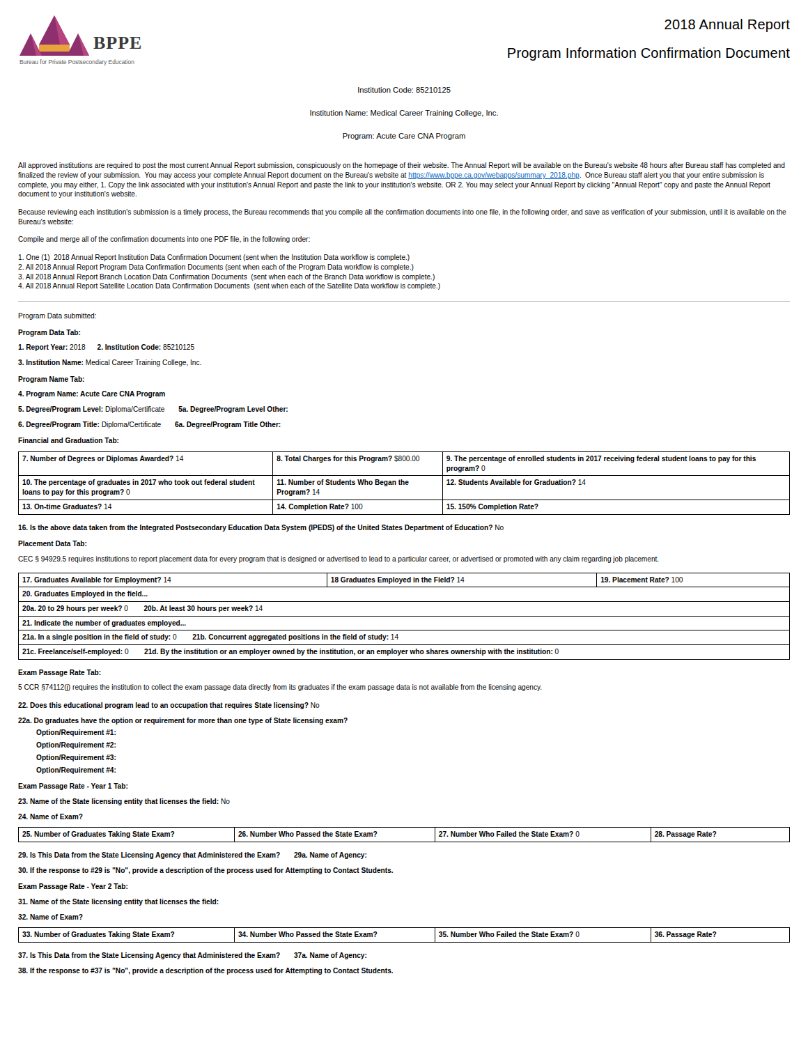BPPE Bureau for Private Postsecondary Education
2018 Annual Report
Program Information Confirmation Document
Institution Code: 85210125
Institution Name: Medical Career Training College, Inc.
Program: Acute Care CNA Program
All approved institutions are required to post the most current Annual Report submission, conspicuously on the homepage of their website. The Annual Report will be available on the Bureau's website 48 hours after Bureau staff has completed and finalized the review of your submission. You may access your complete Annual Report document on the Bureau's website at https://www.bppe.ca.gov/webapps/summary_2018.php. Once Bureau staff alert you that your entire submission is complete, you may either, 1. Copy the link associated with your institution's Annual Report and paste the link to your institution's website. OR 2. You may select your Annual Report by clicking "Annual Report" copy and paste the Annual Report document to your institution's website.
Because reviewing each institution's submission is a timely process, the Bureau recommends that you compile all the confirmation documents into one file, in the following order, and save as verification of your submission, until it is available on the Bureau's website:
Compile and merge all of the confirmation documents into one PDF file, in the following order:
1. One (1) 2018 Annual Report Institution Data Confirmation Document (sent when the Institution Data workflow is complete.)
2. All 2018 Annual Report Program Data Confirmation Documents (sent when each of the Program Data workflow is complete.)
3. All 2018 Annual Report Branch Location Data Confirmation Documents (sent when each of the Branch Data workflow is complete.)
4. All 2018 Annual Report Satellite Location Data Confirmation Documents (sent when each of the Satellite Data workflow is complete.)
Program Data submitted:
Program Data Tab:
1. Report Year: 2018 2. Institution Code: 85210125
3. Institution Name: Medical Career Training College, Inc.
Program Name Tab:
4. Program Name: Acute Care CNA Program
5. Degree/Program Level: Diploma/Certificate 5a. Degree/Program Level Other:
6. Degree/Program Title: Diploma/Certificate 6a. Degree/Program Title Other:
Financial and Graduation Tab:
| 7. Number of Degrees or Diplomas Awarded? 14 | 8. Total Charges for this Program? $800.00 | 9. The percentage of enrolled students in 2017 receiving federal student loans to pay for this program? 0 |
| 10. The percentage of graduates in 2017 who took out federal student loans to pay for this program? 0 | 11. Number of Students Who Began the Program? 14 | 12. Students Available for Graduation? 14 |
| 13. On-time Graduates? 14 | 14. Completion Rate? 100 | 15. 150% Completion Rate? |
16. Is the above data taken from the Integrated Postsecondary Education Data System (IPEDS) of the United States Department of Education? No
Placement Data Tab:
CEC § 94929.5 requires institutions to report placement data for every program that is designed or advertised to lead to a particular career, or advertised or promoted with any claim regarding job placement.
| 17. Graduates Available for Employment? 14 | 18 Graduates Employed in the Field? 14 | 19. Placement Rate? 100 |
| 20. Graduates Employed in the field... |
| 20a. 20 to 29 hours per week? 0 20b. At least 30 hours per week? 14 |
| 21. Indicate the number of graduates employed... |
| 21a. In a single position in the field of study: 0 21b. Concurrent aggregated positions in the field of study: 14 |
| 21c. Freelance/self-employed: 0 21d. By the institution or an employer owned by the institution, or an employer who shares ownership with the institution: 0 |
Exam Passage Rate Tab:
5 CCR §74112(j) requires the institution to collect the exam passage data directly from its graduates if the exam passage data is not available from the licensing agency.
22. Does this educational program lead to an occupation that requires State licensing? No
22a. Do graduates have the option or requirement for more than one type of State licensing exam?
Option/Requirement #1:
Option/Requirement #2:
Option/Requirement #3:
Option/Requirement #4:
Exam Passage Rate - Year 1 Tab:
23. Name of the State licensing entity that licenses the field: No
24. Name of Exam?
| 25. Number of Graduates Taking State Exam? | 26. Number Who Passed the State Exam? | 27. Number Who Failed the State Exam? 0 | 28. Passage Rate? |
29. Is This Data from the State Licensing Agency that Administered the Exam? 29a. Name of Agency:
30. If the response to #29 is "No", provide a description of the process used for Attempting to Contact Students.
Exam Passage Rate - Year 2 Tab:
31. Name of the State licensing entity that licenses the field:
32. Name of Exam?
| 33. Number of Graduates Taking State Exam? | 34. Number Who Passed the State Exam? | 35. Number Who Failed the State Exam? 0 | 36. Passage Rate? |
37. Is This Data from the State Licensing Agency that Administered the Exam? 37a. Name of Agency:
38. If the response to #37 is "No", provide a description of the process used for Attempting to Contact Students.